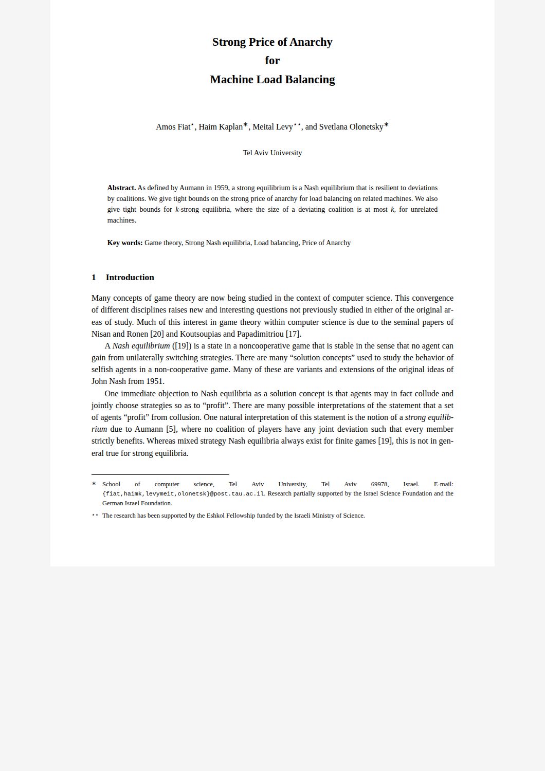Strong Price of Anarchy
for
Machine Load Balancing
Amos Fiat⋆, Haim Kaplan∗, Meital Levy⋆⋆, and Svetlana Olonetsky∗
Tel Aviv University
Abstract. As defined by Aumann in 1959, a strong equilibrium is a Nash equilibrium that is resilient to deviations by coalitions. We give tight bounds on the strong price of anarchy for load balancing on related machines. We also give tight bounds for k-strong equilibria, where the size of a deviating coalition is at most k, for unrelated machines.
Key words: Game theory, Strong Nash equilibria, Load balancing, Price of Anarchy
1 Introduction
Many concepts of game theory are now being studied in the context of computer science. This convergence of different disciplines raises new and interesting questions not previously studied in either of the original areas of study. Much of this interest in game theory within computer science is due to the seminal papers of Nisan and Ronen [20] and Koutsoupias and Papadimitriou [17].
A Nash equilibrium ([19]) is a state in a noncooperative game that is stable in the sense that no agent can gain from unilaterally switching strategies. There are many “solution concepts” used to study the behavior of selfish agents in a non-cooperative game. Many of these are variants and extensions of the original ideas of John Nash from 1951.
One immediate objection to Nash equilibria as a solution concept is that agents may in fact collude and jointly choose strategies so as to “profit”. There are many possible interpretations of the statement that a set of agents “profit” from collusion. One natural interpretation of this statement is the notion of a strong equilibrium due to Aumann [5], where no coalition of players have any joint deviation such that every member strictly benefits. Whereas mixed strategy Nash equilibria always exist for finite games [19], this is not in general true for strong equilibria.
∗
School of computer science, Tel Aviv University, Tel Aviv 69978, Israel. E-mail:
{fiat,haimk,levymeit,olonetsk}@post.tau.ac.il. Research partially supported by the Israel Science Foundation and the German Israel Foundation.
⋆⋆
The research has been supported by the Eshkol Fellowship funded by the Israeli Ministry of Science.